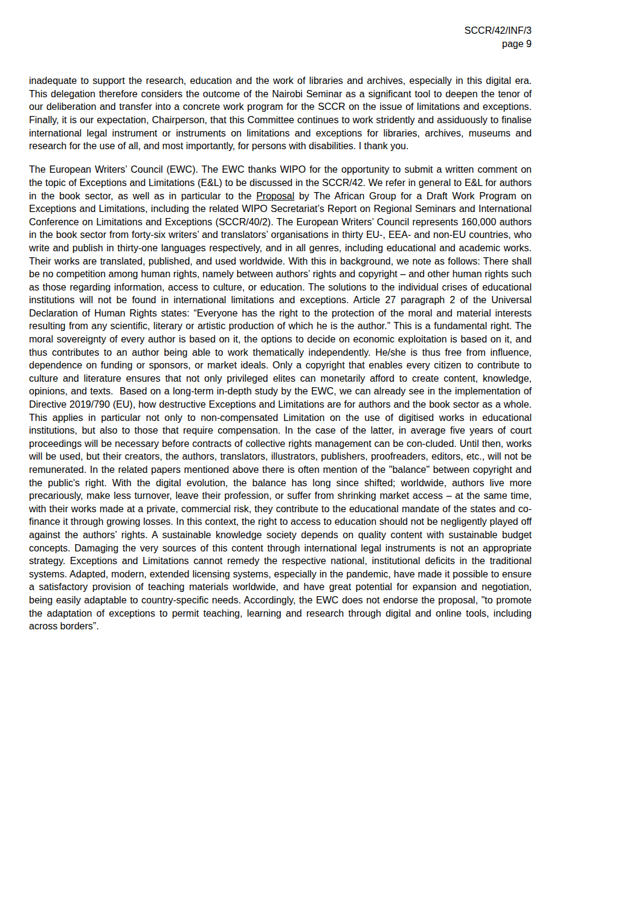SCCR/42/INF/3 page 9
inadequate to support the research, education and the work of libraries and archives, especially in this digital era. This delegation therefore considers the outcome of the Nairobi Seminar as a significant tool to deepen the tenor of our deliberation and transfer into a concrete work program for the SCCR on the issue of limitations and exceptions. Finally, it is our expectation, Chairperson, that this Committee continues to work stridently and assiduously to finalise international legal instrument or instruments on limitations and exceptions for libraries, archives, museums and research for the use of all, and most importantly, for persons with disabilities. I thank you.
The European Writers’ Council (EWC). The EWC thanks WIPO for the opportunity to submit a written comment on the topic of Exceptions and Limitations (E&L) to be discussed in the SCCR/42. We refer in general to E&L for authors in the book sector, as well as in particular to the Proposal by The African Group for a Draft Work Program on Exceptions and Limitations, including the related WIPO Secretariat’s Report on Regional Seminars and International Conference on Limitations and Exceptions (SCCR/40/2). The European Writers’ Council represents 160,000 authors in the book sector from forty-six writers’ and translators’ organisations in thirty EU-, EEA- and non-EU countries, who write and publish in thirty-one languages respectively, and in all genres, including educational and academic works. Their works are translated, published, and used worldwide. With this in background, we note as follows: There shall be no competition among human rights, namely between authors’ rights and copyright – and other human rights such as those regarding information, access to culture, or education. The solutions to the individual crises of educational institutions will not be found in international limitations and exceptions. Article 27 paragraph 2 of the Universal Declaration of Human Rights states: “Everyone has the right to the protection of the moral and material interests resulting from any scientific, literary or artistic production of which he is the author.” This is a fundamental right. The moral sovereignty of every author is based on it, the options to decide on economic exploitation is based on it, and thus contributes to an author being able to work thematically independently. He/she is thus free from influence, dependence on funding or sponsors, or market ideals. Only a copyright that enables every citizen to contribute to culture and literature ensures that not only privileged elites can monetarily afford to create content, knowledge, opinions, and texts. Based on a long-term in-depth study by the EWC, we can already see in the implementation of Directive 2019/790 (EU), how destructive Exceptions and Limitations are for authors and the book sector as a whole. This applies in particular not only to non-compensated Limitation on the use of digitised works in educational institutions, but also to those that require compensation. In the case of the latter, in average five years of court proceedings will be necessary before contracts of collective rights management can be con-cluded. Until then, works will be used, but their creators, the authors, translators, illustrators, publishers, proofreaders, editors, etc., will not be remunerated. In the related papers mentioned above there is often mention of the "balance" between copyright and the public's right. With the digital evolution, the balance has long since shifted; worldwide, authors live more precariously, make less turnover, leave their profession, or suffer from shrinking market access – at the same time, with their works made at a private, commercial risk, they contribute to the educational mandate of the states and co-finance it through growing losses. In this context, the right to access to education should not be negligently played off against the authors’ rights. A sustainable knowledge society depends on quality content with sustainable budget concepts. Damaging the very sources of this content through international legal instruments is not an appropriate strategy. Exceptions and Limitations cannot remedy the respective national, institutional deficits in the traditional systems. Adapted, modern, extended licensing systems, especially in the pandemic, have made it possible to ensure a satisfactory provision of teaching materials worldwide, and have great potential for expansion and negotiation, being easily adaptable to country-specific needs. Accordingly, the EWC does not endorse the proposal, "to promote the adaptation of exceptions to permit teaching, learning and research through digital and online tools, including across borders”.